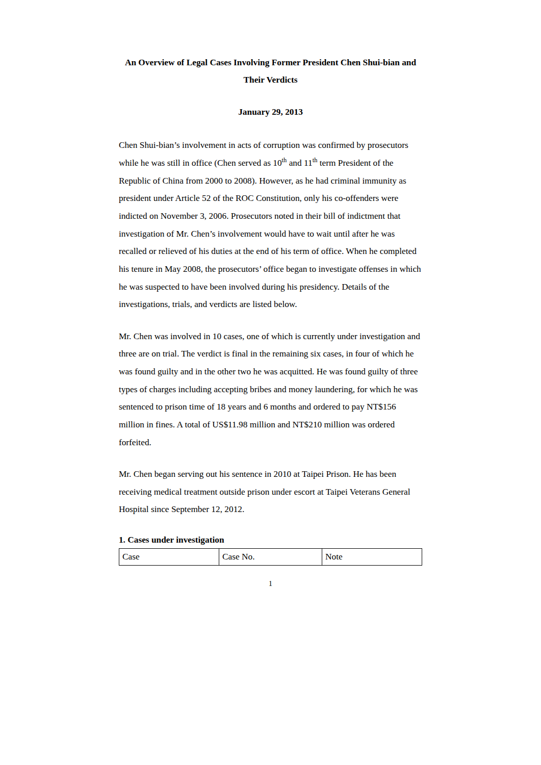An Overview of Legal Cases Involving Former President Chen Shui-bian and
Their Verdicts
January 29, 2013
Chen Shui-bian’s involvement in acts of corruption was confirmed by prosecutors while he was still in office (Chen served as 10th and 11th term President of the Republic of China from 2000 to 2008). However, as he had criminal immunity as president under Article 52 of the ROC Constitution, only his co-offenders were indicted on November 3, 2006. Prosecutors noted in their bill of indictment that investigation of Mr. Chen’s involvement would have to wait until after he was recalled or relieved of his duties at the end of his term of office. When he completed his tenure in May 2008, the prosecutors’ office began to investigate offenses in which he was suspected to have been involved during his presidency. Details of the investigations, trials, and verdicts are listed below.
Mr. Chen was involved in 10 cases, one of which is currently under investigation and three are on trial. The verdict is final in the remaining six cases, in four of which he was found guilty and in the other two he was acquitted. He was found guilty of three types of charges including accepting bribes and money laundering, for which he was sentenced to prison time of 18 years and 6 months and ordered to pay NT$156 million in fines. A total of US$11.98 million and NT$210 million was ordered forfeited.
Mr. Chen began serving out his sentence in 2010 at Taipei Prison. He has been receiving medical treatment outside prison under escort at Taipei Veterans General Hospital since September 12, 2012.
1. Cases under investigation
| Case | Case No. | Note |
1